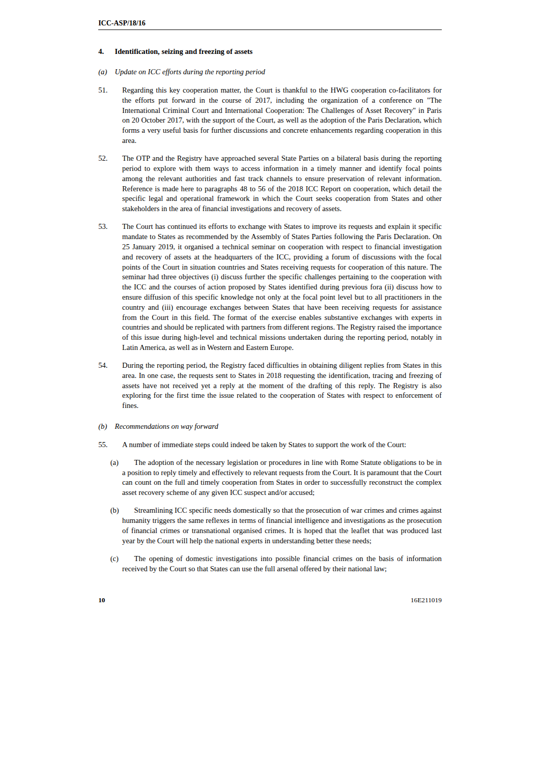ICC-ASP/18/16
4. Identification, seizing and freezing of assets
(a) Update on ICC efforts during the reporting period
51. Regarding this key cooperation matter, the Court is thankful to the HWG cooperation co-facilitators for the efforts put forward in the course of 2017, including the organization of a conference on "The International Criminal Court and International Cooperation: The Challenges of Asset Recovery" in Paris on 20 October 2017, with the support of the Court, as well as the adoption of the Paris Declaration, which forms a very useful basis for further discussions and concrete enhancements regarding cooperation in this area.
52. The OTP and the Registry have approached several State Parties on a bilateral basis during the reporting period to explore with them ways to access information in a timely manner and identify focal points among the relevant authorities and fast track channels to ensure preservation of relevant information. Reference is made here to paragraphs 48 to 56 of the 2018 ICC Report on cooperation, which detail the specific legal and operational framework in which the Court seeks cooperation from States and other stakeholders in the area of financial investigations and recovery of assets.
53. The Court has continued its efforts to exchange with States to improve its requests and explain it specific mandate to States as recommended by the Assembly of States Parties following the Paris Declaration. On 25 January 2019, it organised a technical seminar on cooperation with respect to financial investigation and recovery of assets at the headquarters of the ICC, providing a forum of discussions with the focal points of the Court in situation countries and States receiving requests for cooperation of this nature. The seminar had three objectives (i) discuss further the specific challenges pertaining to the cooperation with the ICC and the courses of action proposed by States identified during previous fora (ii) discuss how to ensure diffusion of this specific knowledge not only at the focal point level but to all practitioners in the country and (iii) encourage exchanges between States that have been receiving requests for assistance from the Court in this field. The format of the exercise enables substantive exchanges with experts in countries and should be replicated with partners from different regions. The Registry raised the importance of this issue during high-level and technical missions undertaken during the reporting period, notably in Latin America, as well as in Western and Eastern Europe.
54. During the reporting period, the Registry faced difficulties in obtaining diligent replies from States in this area. In one case, the requests sent to States in 2018 requesting the identification, tracing and freezing of assets have not received yet a reply at the moment of the drafting of this reply. The Registry is also exploring for the first time the issue related to the cooperation of States with respect to enforcement of fines.
(b) Recommendations on way forward
55. A number of immediate steps could indeed be taken by States to support the work of the Court:
(a) The adoption of the necessary legislation or procedures in line with Rome Statute obligations to be in a position to reply timely and effectively to relevant requests from the Court. It is paramount that the Court can count on the full and timely cooperation from States in order to successfully reconstruct the complex asset recovery scheme of any given ICC suspect and/or accused;
(b) Streamlining ICC specific needs domestically so that the prosecution of war crimes and crimes against humanity triggers the same reflexes in terms of financial intelligence and investigations as the prosecution of financial crimes or transnational organised crimes. It is hoped that the leaflet that was produced last year by the Court will help the national experts in understanding better these needs;
(c) The opening of domestic investigations into possible financial crimes on the basis of information received by the Court so that States can use the full arsenal offered by their national law;
10 16E211019